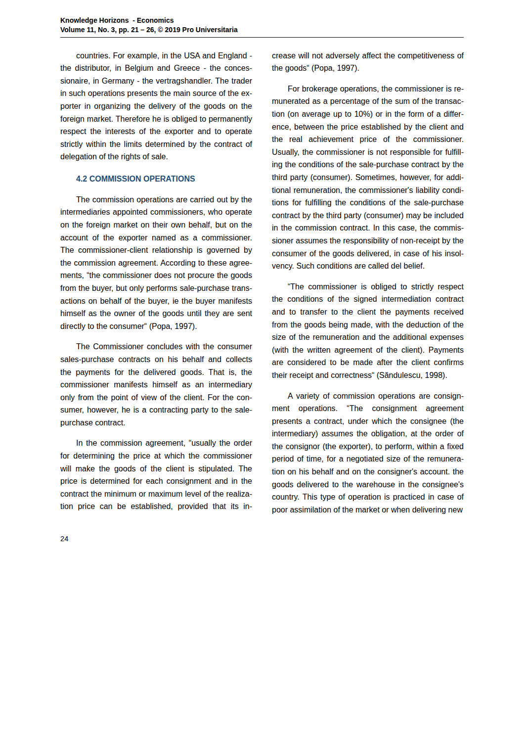Knowledge Horizons - Economics
Volume 11, No. 3, pp. 21 – 26, © 2019 Pro Universitaria
countries. For example, in the USA and England - the distributor, in Belgium and Greece - the concessionaire, in Germany - the vertragshandler. The trader in such operations presents the main source of the exporter in organizing the delivery of the goods on the foreign market. Therefore he is obliged to permanently respect the interests of the exporter and to operate strictly within the limits determined by the contract of delegation of the rights of sale.
4.2 COMMISSION OPERATIONS
The commission operations are carried out by the intermediaries appointed commissioners, who operate on the foreign market on their own behalf, but on the account of the exporter named as a commissioner. The commissioner-client relationship is governed by the commission agreement. According to these agreements, “the commissioner does not procure the goods from the buyer, but only performs sale-purchase transactions on behalf of the buyer, ie the buyer manifests himself as the owner of the goods until they are sent directly to the consumer“ (Popa, 1997).
The Commissioner concludes with the consumer sales-purchase contracts on his behalf and collects the payments for the delivered goods. That is, the commissioner manifests himself as an intermediary only from the point of view of the client. For the consumer, however, he is a contracting party to the sale-purchase contract.
In the commission agreement, “usually the order for determining the price at which the commissioner will make the goods of the client is stipulated. The price is determined for each consignment and in the contract the minimum or maximum level of the realization price can be established, provided that its increase will not adversely affect the competitiveness of the goods“ (Popa, 1997).
For brokerage operations, the commissioner is remunerated as a percentage of the sum of the transaction (on average up to 10%) or in the form of a difference, between the price established by the client and the real achievement price of the commissioner. Usually, the commissioner is not responsible for fulfilling the conditions of the sale-purchase contract by the third party (consumer). Sometimes, however, for additional remuneration, the commissioner's liability conditions for fulfilling the conditions of the sale-purchase contract by the third party (consumer) may be included in the commission contract. In this case, the commissioner assumes the responsibility of non-receipt by the consumer of the goods delivered, in case of his insolvency. Such conditions are called del belief.
“The commissioner is obliged to strictly respect the conditions of the signed intermediation contract and to transfer to the client the payments received from the goods being made, with the deduction of the size of the remuneration and the additional expenses (with the written agreement of the client). Payments are considered to be made after the client confirms their receipt and correctness“ (Săndulescu, 1998).
A variety of commission operations are consignment operations. “The consignment agreement presents a contract, under which the consignee (the intermediary) assumes the obligation, at the order of the consignor (the exporter), to perform, within a fixed period of time, for a negotiated size of the remuneration on his behalf and on the consigner's account. the goods delivered to the warehouse in the consignee's country. This type of operation is practiced in case of poor assimilation of the market or when delivering new
24